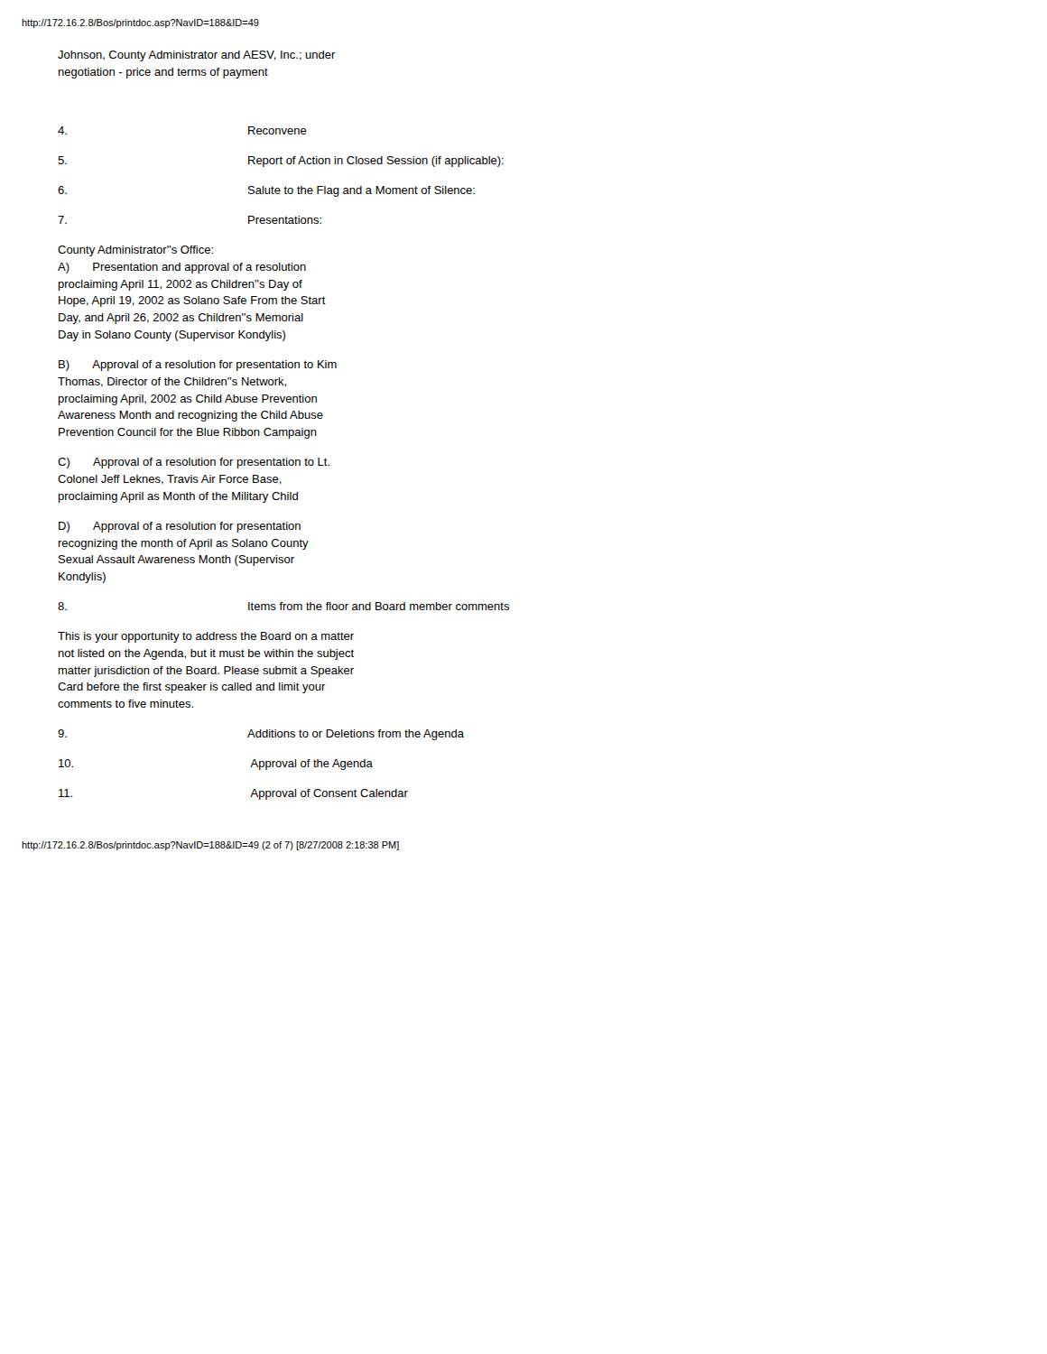http://172.16.2.8/Bos/printdoc.asp?NavID=188&ID=49
Johnson, County Administrator and AESV, Inc.; under
negotiation - price and terms of payment
4. Reconvene
5. Report of Action in Closed Session (if applicable):
6. Salute to the Flag and a Moment of Silence:
7. Presentations:
County Administrator''s Office:
A) Presentation and approval of a resolution
proclaiming April 11, 2002 as Children''s Day of
Hope, April 19, 2002 as Solano Safe From the Start
Day, and April 26, 2002 as Children''s Memorial
Day in Solano County (Supervisor Kondylis)
B) Approval of a resolution for presentation to Kim
Thomas, Director of the Children''s Network,
proclaiming April, 2002 as Child Abuse Prevention
Awareness Month and recognizing the Child Abuse
Prevention Council for the Blue Ribbon Campaign
C) Approval of a resolution for presentation to Lt.
Colonel Jeff Leknes, Travis Air Force Base,
proclaiming April as Month of the Military Child
D) Approval of a resolution for presentation
recognizing the month of April as Solano County
Sexual Assault Awareness Month (Supervisor
Kondylis)
8. Items from the floor and Board member comments
This is your opportunity to address the Board on a matter
not listed on the Agenda, but it must be within the subject
matter jurisdiction of the Board. Please submit a Speaker
Card before the first speaker is called and limit your
comments to five minutes.
9. Additions to or Deletions from the Agenda
10. Approval of the Agenda
11. Approval of Consent Calendar
http://172.16.2.8/Bos/printdoc.asp?NavID=188&ID=49 (2 of 7) [8/27/2008 2:18:38 PM]